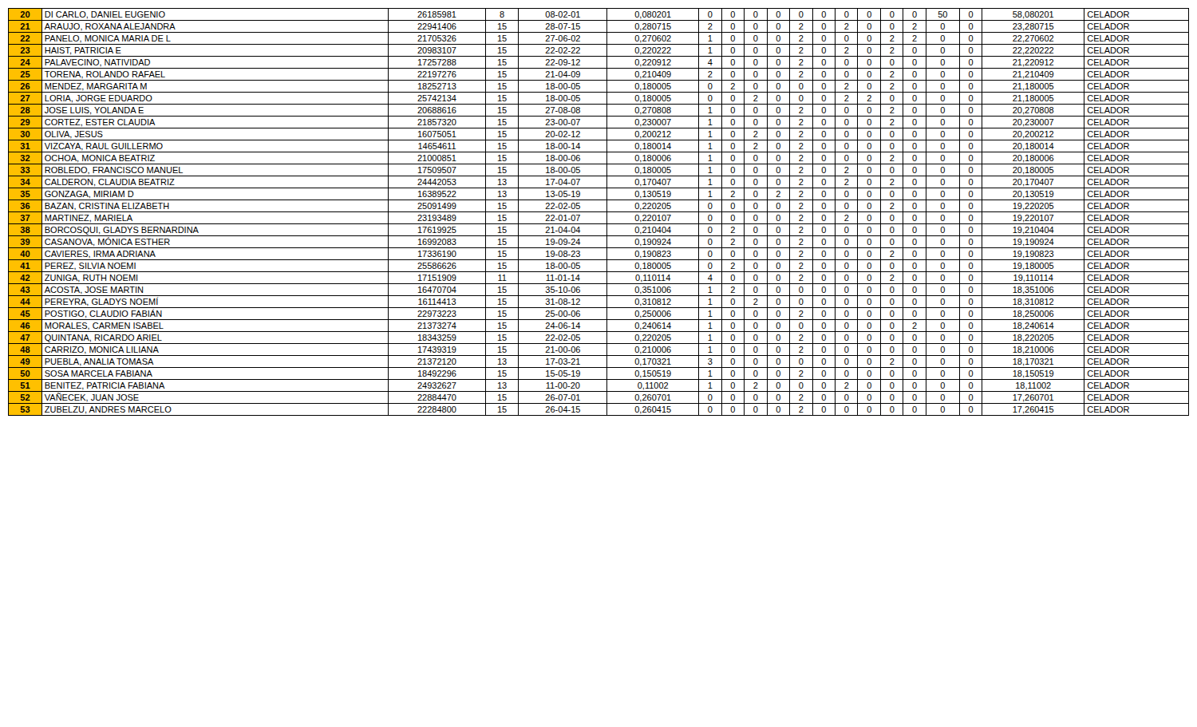| 20 | DI CARLO, DANIEL EUGENIO | 26185981 | 8 | 08-02-01 | 0,080201 | 0 | 0 | 0 | 0 | 0 | 0 | 0 | 0 | 0 | 0 | 50 | 0 | 58,080201 | CELADOR |
| 21 | ARAUJO, ROXANA ALEJANDRA | 22941406 | 15 | 28-07-15 | 0,280715 | 2 | 0 | 0 | 0 | 2 | 0 | 2 | 0 | 0 | 2 | 0 | 0 | 23,280715 | CELADOR |
| 22 | PANELO, MONICA MARIA DE L | 21705326 | 15 | 27-06-02 | 0,270602 | 1 | 0 | 0 | 0 | 2 | 0 | 0 | 0 | 2 | 2 | 0 | 0 | 22,270602 | CELADOR |
| 23 | HAIST, PATRICIA E | 20983107 | 15 | 22-02-22 | 0,220222 | 1 | 0 | 0 | 0 | 2 | 0 | 2 | 0 | 2 | 0 | 0 | 0 | 22,220222 | CELADOR |
| 24 | PALAVECINO, NATIVIDAD | 17257288 | 15 | 22-09-12 | 0,220912 | 4 | 0 | 0 | 0 | 2 | 0 | 0 | 0 | 0 | 0 | 0 | 0 | 21,220912 | CELADOR |
| 25 | TORENA, ROLANDO RAFAEL | 22197276 | 15 | 21-04-09 | 0,210409 | 2 | 0 | 0 | 0 | 2 | 0 | 0 | 0 | 2 | 0 | 0 | 0 | 21,210409 | CELADOR |
| 26 | MENDEZ, MARGARITA M | 18252713 | 15 | 18-00-05 | 0,180005 | 0 | 2 | 0 | 0 | 0 | 0 | 2 | 0 | 2 | 0 | 0 | 0 | 21,180005 | CELADOR |
| 27 | LORIA, JORGE EDUARDO | 25742134 | 15 | 18-00-05 | 0,180005 | 0 | 0 | 2 | 0 | 0 | 0 | 2 | 2 | 0 | 0 | 0 | 0 | 21,180005 | CELADOR |
| 28 | JOSE LUIS, YOLANDA E | 20688616 | 15 | 27-08-08 | 0,270808 | 1 | 0 | 0 | 0 | 2 | 0 | 0 | 0 | 2 | 0 | 0 | 0 | 20,270808 | CELADOR |
| 29 | CORTEZ, ESTER CLAUDIA | 21857320 | 15 | 23-00-07 | 0,230007 | 1 | 0 | 0 | 0 | 2 | 0 | 0 | 0 | 2 | 0 | 0 | 0 | 20,230007 | CELADOR |
| 30 | OLIVA, JESUS | 16075051 | 15 | 20-02-12 | 0,200212 | 1 | 0 | 2 | 0 | 2 | 0 | 0 | 0 | 0 | 0 | 0 | 0 | 20,200212 | CELADOR |
| 31 | VIZCAYA, RAUL GUILLERMO | 14654611 | 15 | 18-00-14 | 0,180014 | 1 | 0 | 2 | 0 | 2 | 0 | 0 | 0 | 0 | 0 | 0 | 0 | 20,180014 | CELADOR |
| 32 | OCHOA, MONICA BEATRIZ | 21000851 | 15 | 18-00-06 | 0,180006 | 1 | 0 | 0 | 0 | 2 | 0 | 0 | 0 | 2 | 0 | 0 | 0 | 20,180006 | CELADOR |
| 33 | ROBLEDO, FRANCISCO MANUEL | 17509507 | 15 | 18-00-05 | 0,180005 | 1 | 0 | 0 | 0 | 2 | 0 | 2 | 0 | 0 | 0 | 0 | 0 | 20,180005 | CELADOR |
| 34 | CALDERON, CLAUDIA BEATRIZ | 24442053 | 13 | 17-04-07 | 0,170407 | 1 | 0 | 0 | 0 | 2 | 0 | 2 | 0 | 2 | 0 | 0 | 0 | 20,170407 | CELADOR |
| 35 | GONZAGA, MIRIAM D | 16389522 | 13 | 13-05-19 | 0,130519 | 1 | 2 | 0 | 2 | 2 | 0 | 0 | 0 | 0 | 0 | 0 | 0 | 20,130519 | CELADOR |
| 36 | BAZAN, CRISTINA ELIZABETH | 25091499 | 15 | 22-02-05 | 0,220205 | 0 | 0 | 0 | 0 | 2 | 0 | 0 | 0 | 2 | 0 | 0 | 0 | 19,220205 | CELADOR |
| 37 | MARTINEZ, MARIELA | 23193489 | 15 | 22-01-07 | 0,220107 | 0 | 0 | 0 | 0 | 2 | 0 | 2 | 0 | 0 | 0 | 0 | 0 | 19,220107 | CELADOR |
| 38 | BORCOSQUI, GLADYS BERNARDINA | 17619925 | 15 | 21-04-04 | 0,210404 | 0 | 2 | 0 | 0 | 2 | 0 | 0 | 0 | 0 | 0 | 0 | 0 | 19,210404 | CELADOR |
| 39 | CASANOVA, MÓNICA ESTHER | 16992083 | 15 | 19-09-24 | 0,190924 | 0 | 2 | 0 | 0 | 2 | 0 | 0 | 0 | 0 | 0 | 0 | 0 | 19,190924 | CELADOR |
| 40 | CAVIERES, IRMA ADRIANA | 17336190 | 15 | 19-08-23 | 0,190823 | 0 | 0 | 0 | 0 | 2 | 0 | 0 | 0 | 2 | 0 | 0 | 0 | 19,190823 | CELADOR |
| 41 | PEREZ, SILVIA NOEMI | 25586626 | 15 | 18-00-05 | 0,180005 | 0 | 2 | 0 | 0 | 2 | 0 | 0 | 0 | 0 | 0 | 0 | 0 | 19,180005 | CELADOR |
| 42 | ZUNIGA, RUTH NOEMI | 17151909 | 11 | 11-01-14 | 0,110114 | 4 | 0 | 0 | 0 | 2 | 0 | 0 | 0 | 2 | 0 | 0 | 0 | 19,110114 | CELADOR |
| 43 | ACOSTA, JOSE MARTIN | 16470704 | 15 | 35-10-06 | 0,351006 | 1 | 2 | 0 | 0 | 0 | 0 | 0 | 0 | 0 | 0 | 0 | 0 | 18,351006 | CELADOR |
| 44 | PEREYRA, GLADYS NOEMÍ | 16114413 | 15 | 31-08-12 | 0,310812 | 1 | 0 | 2 | 0 | 0 | 0 | 0 | 0 | 0 | 0 | 0 | 0 | 18,310812 | CELADOR |
| 45 | POSTIGO, CLAUDIO FABIÁN | 22973223 | 15 | 25-00-06 | 0,250006 | 1 | 0 | 0 | 0 | 2 | 0 | 0 | 0 | 0 | 0 | 0 | 0 | 18,250006 | CELADOR |
| 46 | MORALES, CARMEN ISABEL | 21373274 | 15 | 24-06-14 | 0,240614 | 1 | 0 | 0 | 0 | 0 | 0 | 0 | 0 | 0 | 2 | 0 | 0 | 18,240614 | CELADOR |
| 47 | QUINTANA, RICARDO ARIEL | 18343259 | 15 | 22-02-05 | 0,220205 | 1 | 0 | 0 | 0 | 2 | 0 | 0 | 0 | 0 | 0 | 0 | 0 | 18,220205 | CELADOR |
| 48 | CARRIZO, MONICA LILIANA | 17439319 | 15 | 21-00-06 | 0,210006 | 1 | 0 | 0 | 0 | 2 | 0 | 0 | 0 | 0 | 0 | 0 | 0 | 18,210006 | CELADOR |
| 49 | PUEBLA, ANALIA TOMASA | 21372120 | 13 | 17-03-21 | 0,170321 | 3 | 0 | 0 | 0 | 0 | 0 | 0 | 0 | 2 | 0 | 0 | 0 | 18,170321 | CELADOR |
| 50 | SOSA MARCELA FABIANA | 18492296 | 15 | 15-05-19 | 0,150519 | 1 | 0 | 0 | 0 | 2 | 0 | 0 | 0 | 0 | 0 | 0 | 0 | 18,150519 | CELADOR |
| 51 | BENITEZ, PATRICIA FABIANA | 24932627 | 13 | 11-00-20 | 0,11002 | 1 | 0 | 2 | 0 | 0 | 0 | 2 | 0 | 0 | 0 | 0 | 0 | 18,11002 | CELADOR |
| 52 | VAÑECEK, JUAN JOSE | 22884470 | 15 | 26-07-01 | 0,260701 | 0 | 0 | 0 | 0 | 2 | 0 | 0 | 0 | 0 | 0 | 0 | 0 | 17,260701 | CELADOR |
| 53 | ZUBELZU, ANDRES MARCELO | 22284800 | 15 | 26-04-15 | 0,260415 | 0 | 0 | 0 | 0 | 2 | 0 | 0 | 0 | 0 | 0 | 0 | 0 | 17,260415 | CELADOR |